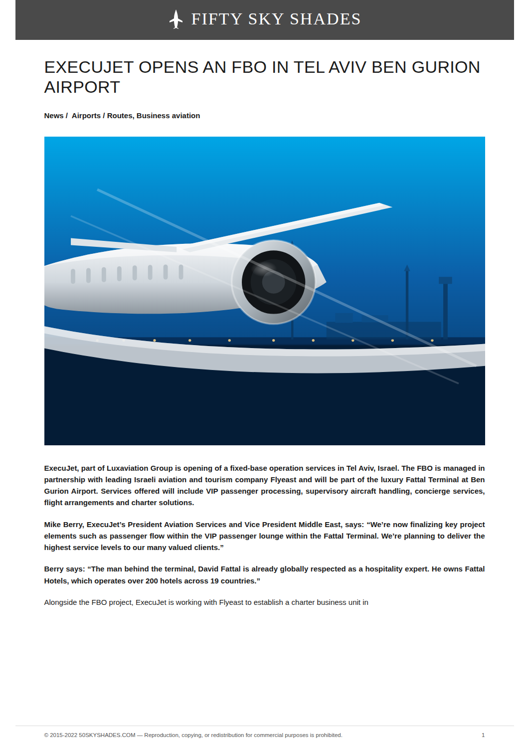FIFTY SKY SHADES
ExecuJet opens an FBO in Tel Aviv Ben Gurion Airport
News / Airports / Routes, Business aviation
ExecuJet, part of Luxaviation Group is opening of a fixed-base operation services in Tel Aviv, Israel. The FBO is managed in partnership with leading Israeli aviation and tourism company Flyeast and will be part of the luxury Fattal Terminal at Ben Gurion Airport. Services offered will include VIP passenger processing, supervisory aircraft handling, concierge services, flight arrangements and charter solutions.
Mike Berry, ExecuJet’s President Aviation Services and Vice President Middle East, says: “We’re now finalizing key project elements such as passenger flow within the VIP passenger lounge within the Fattal Terminal. We’re planning to deliver the highest service levels to our many valued clients.”
Berry says: “The man behind the terminal, David Fattal is already globally respected as a hospitality expert. He owns Fattal Hotels, which operates over 200 hotels across 19 countries.”
Alongside the FBO project, ExecuJet is working with Flyeast to establish a charter business unit in
© 2015-2022 50SKYSHADES.COM — Reproduction, copying, or redistribution for commercial purposes is prohibited. 1